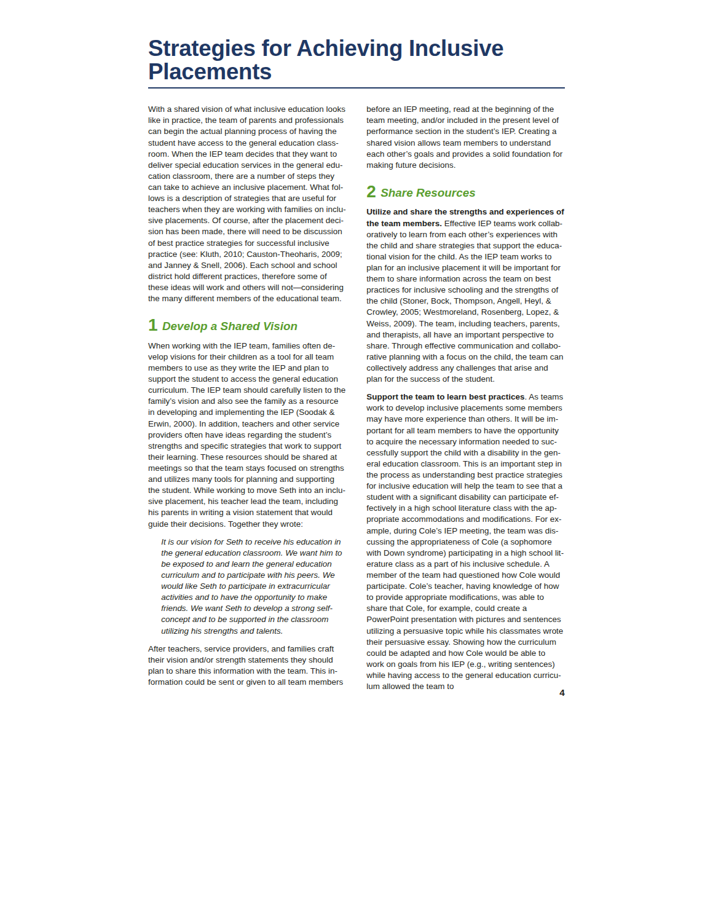Strategies for Achieving Inclusive Placements
With a shared vision of what inclusive education looks like in practice, the team of parents and professionals can begin the actual planning process of having the student have access to the general education classroom. When the IEP team decides that they want to deliver special education services in the general education classroom, there are a number of steps they can take to achieve an inclusive placement. What follows is a description of strategies that are useful for teachers when they are working with families on inclusive placements. Of course, after the placement decision has been made, there will need to be discussion of best practice strategies for successful inclusive practice (see: Kluth, 2010; Causton-Theoharis, 2009; and Janney & Snell, 2006). Each school and school district hold different practices, therefore some of these ideas will work and others will not—considering the many different members of the educational team.
1 Develop a Shared Vision
When working with the IEP team, families often develop visions for their children as a tool for all team members to use as they write the IEP and plan to support the student to access the general education curriculum. The IEP team should carefully listen to the family’s vision and also see the family as a resource in developing and implementing the IEP (Soodak & Erwin, 2000). In addition, teachers and other service providers often have ideas regarding the student’s strengths and specific strategies that work to support their learning. These resources should be shared at meetings so that the team stays focused on strengths and utilizes many tools for planning and supporting the student. While working to move Seth into an inclusive placement, his teacher lead the team, including his parents in writing a vision statement that would guide their decisions. Together they wrote:
It is our vision for Seth to receive his education in the general education classroom. We want him to be exposed to and learn the general education curriculum and to participate with his peers. We would like Seth to participate in extracurricular activities and to have the opportunity to make friends. We want Seth to develop a strong self- concept and to be supported in the classroom utilizing his strengths and talents.
After teachers, service providers, and families craft their vision and/or strength statements they should plan to share this information with the team. This information could be sent or given to all team members before an IEP meeting, read at the beginning of the team meeting, and/or included in the present level of performance section in the student’s IEP. Creating a shared vision allows team members to understand each other’s goals and provides a solid foundation for making future decisions.
2 Share Resources
Utilize and share the strengths and experiences of the team members. Effective IEP teams work collaboratively to learn from each other’s experiences with the child and share strategies that support the educational vision for the child. As the IEP team works to plan for an inclusive placement it will be important for them to share information across the team on best practices for inclusive schooling and the strengths of the child (Stoner, Bock, Thompson, Angell, Heyl, & Crowley, 2005; Westmoreland, Rosenberg, Lopez, & Weiss, 2009). The team, including teachers, parents, and therapists, all have an important perspective to share. Through effective communication and collaborative planning with a focus on the child, the team can collectively address any challenges that arise and plan for the success of the student.
Support the team to learn best practices. As teams work to develop inclusive placements some members may have more experience than others. It will be important for all team members to have the opportunity to acquire the necessary information needed to successfully support the child with a disability in the general education classroom. This is an important step in the process as understanding best practice strategies for inclusive education will help the team to see that a student with a significant disability can participate effectively in a high school literature class with the appropriate accommodations and modifications. For example, during Cole’s IEP meeting, the team was discussing the appropriateness of Cole (a sophomore with Down syndrome) participating in a high school literature class as a part of his inclusive schedule. A member of the team had questioned how Cole would participate. Cole’s teacher, having knowledge of how to provide appropriate modifications, was able to share that Cole, for example, could create a PowerPoint presentation with pictures and sentences utilizing a persuasive topic while his classmates wrote their persuasive essay. Showing how the curriculum could be adapted and how Cole would be able to work on goals from his IEP (e.g., writing sentences) while having access to the general education curriculum allowed the team to
4